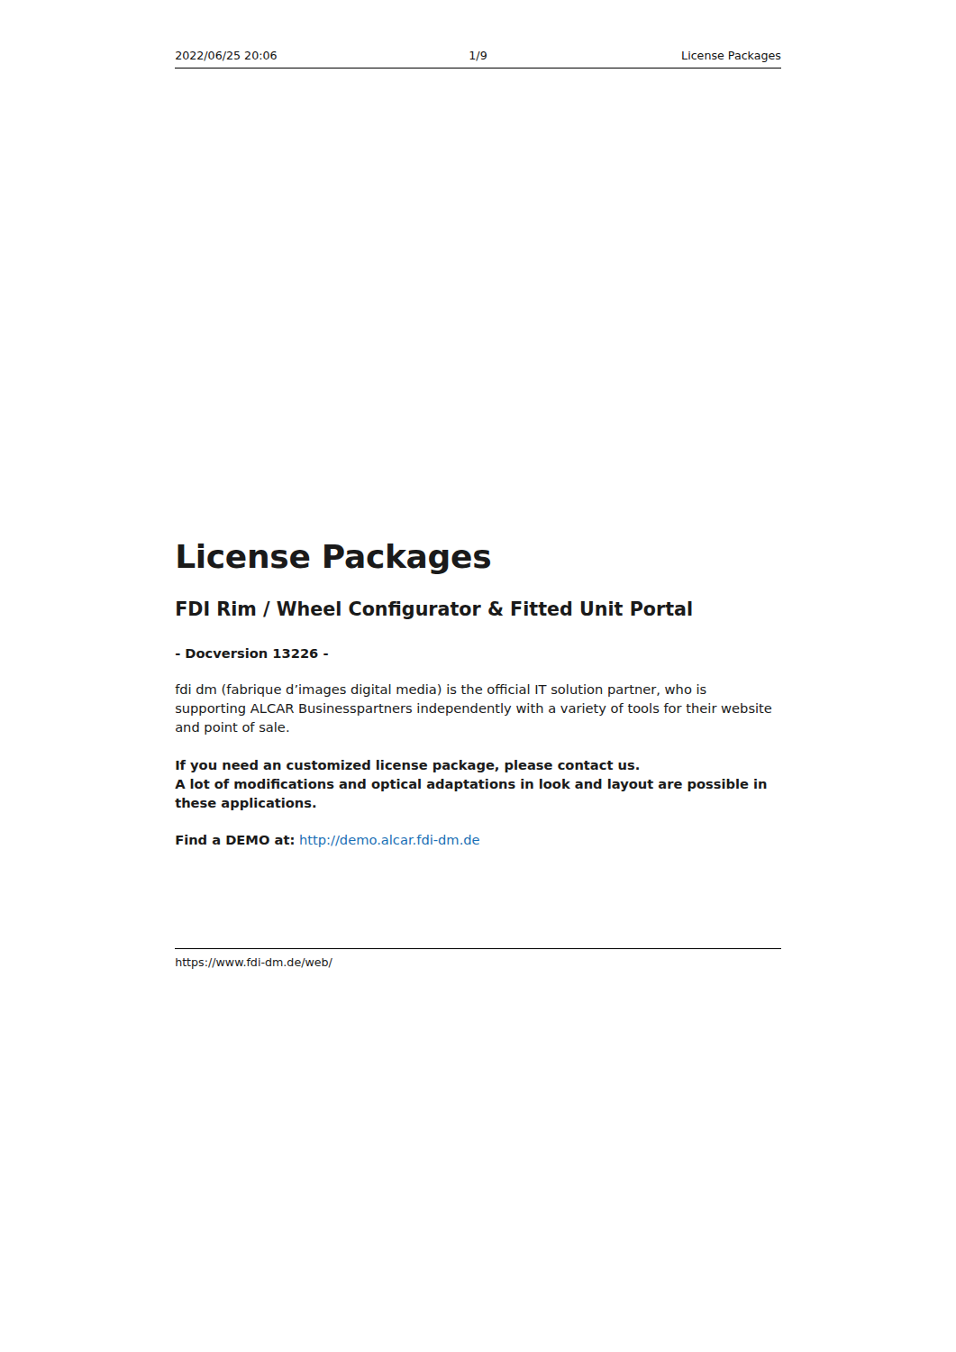2022/06/25 20:06
1/9
License Packages
License Packages
FDI Rim / Wheel Configurator & Fitted Unit Portal
- Docversion 13226 -
fdi dm (fabrique d’images digital media) is the official IT solution partner, who is supporting ALCAR Businesspartners independently with a variety of tools for their website and point of sale.
If you need an customized license package, please contact us. A lot of modifications and optical adaptations in look and layout are possible in these applications.
Find a DEMO at: http://demo.alcar.fdi-dm.de
https://www.fdi-dm.de/web/